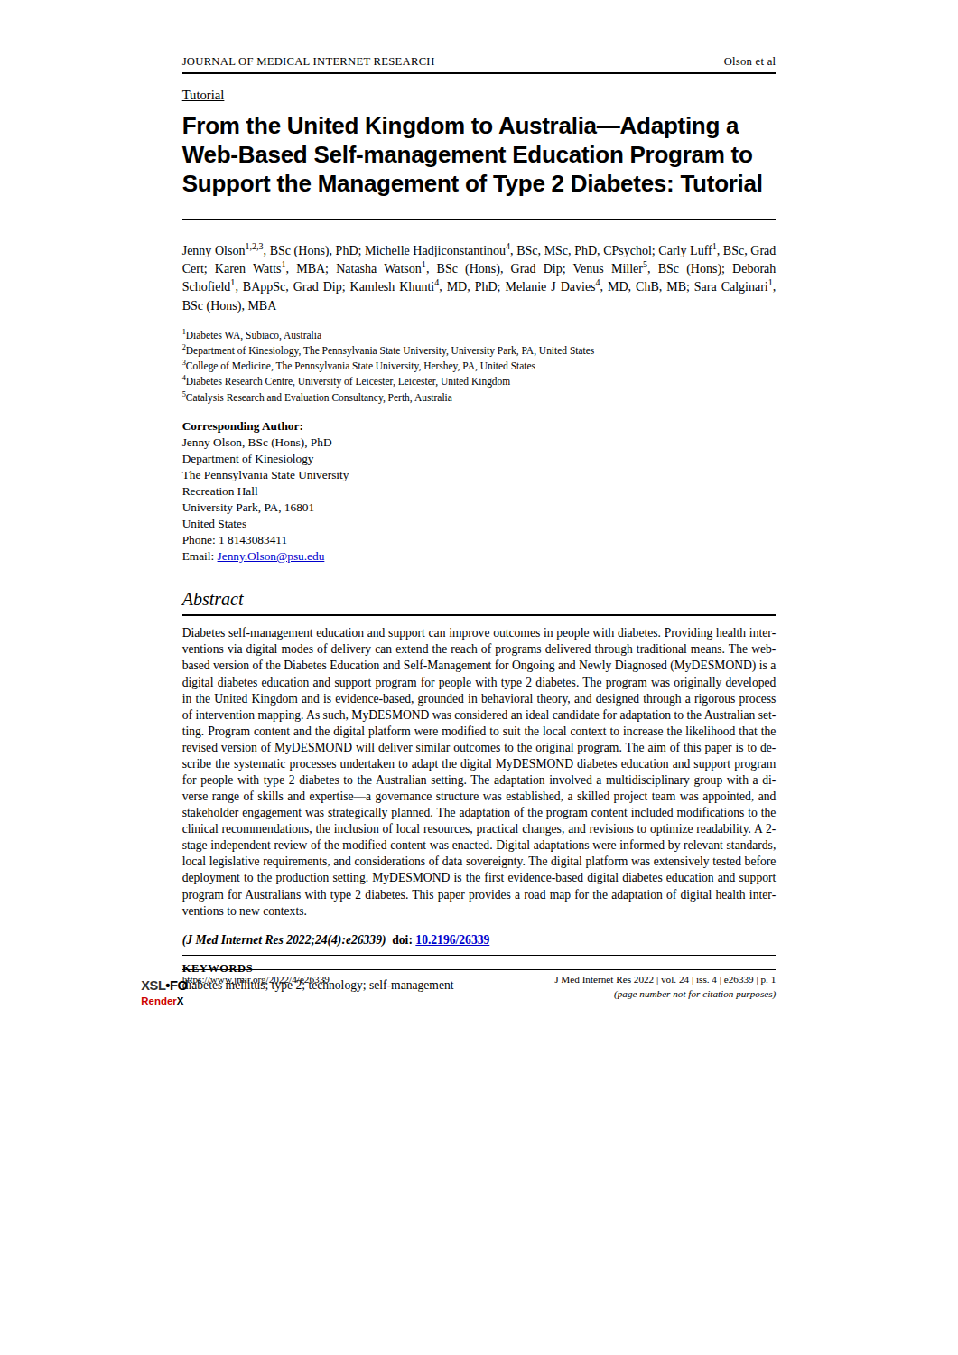Journal of Medical Internet Research Olson et al
Tutorial
From the United Kingdom to Australia—Adapting a Web-Based Self-management Education Program to Support the Management of Type 2 Diabetes: Tutorial
Jenny Olson1,2,3, BSc (Hons), PhD; Michelle Hadjiconstantinou4, BSc, MSc, PhD, CPsychol; Carly Luff1, BSc, Grad Cert; Karen Watts1, MBA; Natasha Watson1, BSc (Hons), Grad Dip; Venus Miller5, BSc (Hons); Deborah Schofield1, BAppSc, Grad Dip; Kamlesh Khunti4, MD, PhD; Melanie J Davies4, MD, ChB, MB; Sara Calginari1, BSc (Hons), MBA
1Diabetes WA, Subiaco, Australia
2Department of Kinesiology, The Pennsylvania State University, University Park, PA, United States
3College of Medicine, The Pennsylvania State University, Hershey, PA, United States
4Diabetes Research Centre, University of Leicester, Leicester, United Kingdom
5Catalysis Research and Evaluation Consultancy, Perth, Australia
Corresponding Author:
Jenny Olson, BSc (Hons), PhD
Department of Kinesiology
The Pennsylvania State University
Recreation Hall
University Park, PA, 16801
United States
Phone: 1 8143083411
Email: Jenny.Olson@psu.edu
Abstract
Diabetes self-management education and support can improve outcomes in people with diabetes. Providing health interventions via digital modes of delivery can extend the reach of programs delivered through traditional means. The web-based version of the Diabetes Education and Self-Management for Ongoing and Newly Diagnosed (MyDESMOND) is a digital diabetes education and support program for people with type 2 diabetes. The program was originally developed in the United Kingdom and is evidence-based, grounded in behavioral theory, and designed through a rigorous process of intervention mapping. As such, MyDESMOND was considered an ideal candidate for adaptation to the Australian setting. Program content and the digital platform were modified to suit the local context to increase the likelihood that the revised version of MyDESMOND will deliver similar outcomes to the original program. The aim of this paper is to describe the systematic processes undertaken to adapt the digital MyDESMOND diabetes education and support program for people with type 2 diabetes to the Australian setting. The adaptation involved a multidisciplinary group with a diverse range of skills and expertise—a governance structure was established, a skilled project team was appointed, and stakeholder engagement was strategically planned. The adaptation of the program content included modifications to the clinical recommendations, the inclusion of local resources, practical changes, and revisions to optimize readability. A 2-stage independent review of the modified content was enacted. Digital adaptations were informed by relevant standards, local legislative requirements, and considerations of data sovereignty. The digital platform was extensively tested before deployment to the production setting. MyDESMOND is the first evidence-based digital diabetes education and support program for Australians with type 2 diabetes. This paper provides a road map for the adaptation of digital health interventions to new contexts.
(J Med Internet Res 2022;24(4):e26339) doi: 10.2196/26339
KEYWORDS
diabetes mellitus; type 2; technology; self-management
XSL•FO
Render X
https://www.jmir.org/2022/4/e26339 J Med Internet Res 2022 | vol. 24 | iss. 4 | e26339 | p. 1
(page number not for citation purposes)